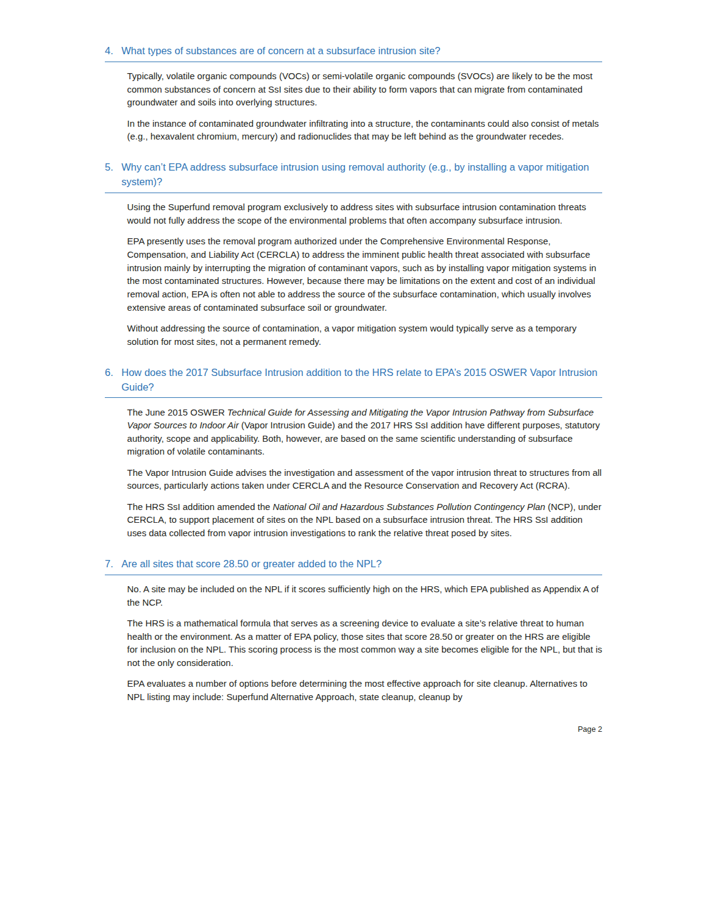4 What types of substances are of concern at a subsurface intrusion site?
Typically, volatile organic compounds (VOCs) or semi-volatile organic compounds (SVOCs) are likely to be the most common substances of concern at SsI sites due to their ability to form vapors that can migrate from contaminated groundwater and soils into overlying structures.
In the instance of contaminated groundwater infiltrating into a structure, the contaminants could also consist of metals (e.g., hexavalent chromium, mercury) and radionuclides that may be left behind as the groundwater recedes.
5 Why can’t EPA address subsurface intrusion using removal authority (e.g., by installing a vapor mitigation system)?
Using the Superfund removal program exclusively to address sites with subsurface intrusion contamination threats would not fully address the scope of the environmental problems that often accompany subsurface intrusion.
EPA presently uses the removal program authorized under the Comprehensive Environmental Response, Compensation, and Liability Act (CERCLA) to address the imminent public health threat associated with subsurface intrusion mainly by interrupting the migration of contaminant vapors, such as by installing vapor mitigation systems in the most contaminated structures. However, because there may be limitations on the extent and cost of an individual removal action, EPA is often not able to address the source of the subsurface contamination, which usually involves extensive areas of contaminated subsurface soil or groundwater.
Without addressing the source of contamination, a vapor mitigation system would typically serve as a temporary solution for most sites, not a permanent remedy.
6 How does the 2017 Subsurface Intrusion addition to the HRS relate to EPA’s 2015 OSWER Vapor Intrusion Guide?
The June 2015 OSWER Technical Guide for Assessing and Mitigating the Vapor Intrusion Pathway from Subsurface Vapor Sources to Indoor Air (Vapor Intrusion Guide) and the 2017 HRS SsI addition have different purposes, statutory authority, scope and applicability. Both, however, are based on the same scientific understanding of subsurface migration of volatile contaminants.
The Vapor Intrusion Guide advises the investigation and assessment of the vapor intrusion threat to structures from all sources, particularly actions taken under CERCLA and the Resource Conservation and Recovery Act (RCRA).
The HRS SsI addition amended the National Oil and Hazardous Substances Pollution Contingency Plan (NCP), under CERCLA, to support placement of sites on the NPL based on a subsurface intrusion threat. The HRS SsI addition uses data collected from vapor intrusion investigations to rank the relative threat posed by sites.
7 Are all sites that score 28.50 or greater added to the NPL?
No. A site may be included on the NPL if it scores sufficiently high on the HRS, which EPA published as Appendix A of the NCP.
The HRS is a mathematical formula that serves as a screening device to evaluate a site’s relative threat to human health or the environment. As a matter of EPA policy, those sites that score 28.50 or greater on the HRS are eligible for inclusion on the NPL. This scoring process is the most common way a site becomes eligible for the NPL, but that is not the only consideration.
EPA evaluates a number of options before determining the most effective approach for site cleanup. Alternatives to NPL listing may include: Superfund Alternative Approach, state cleanup, cleanup by
Page 2